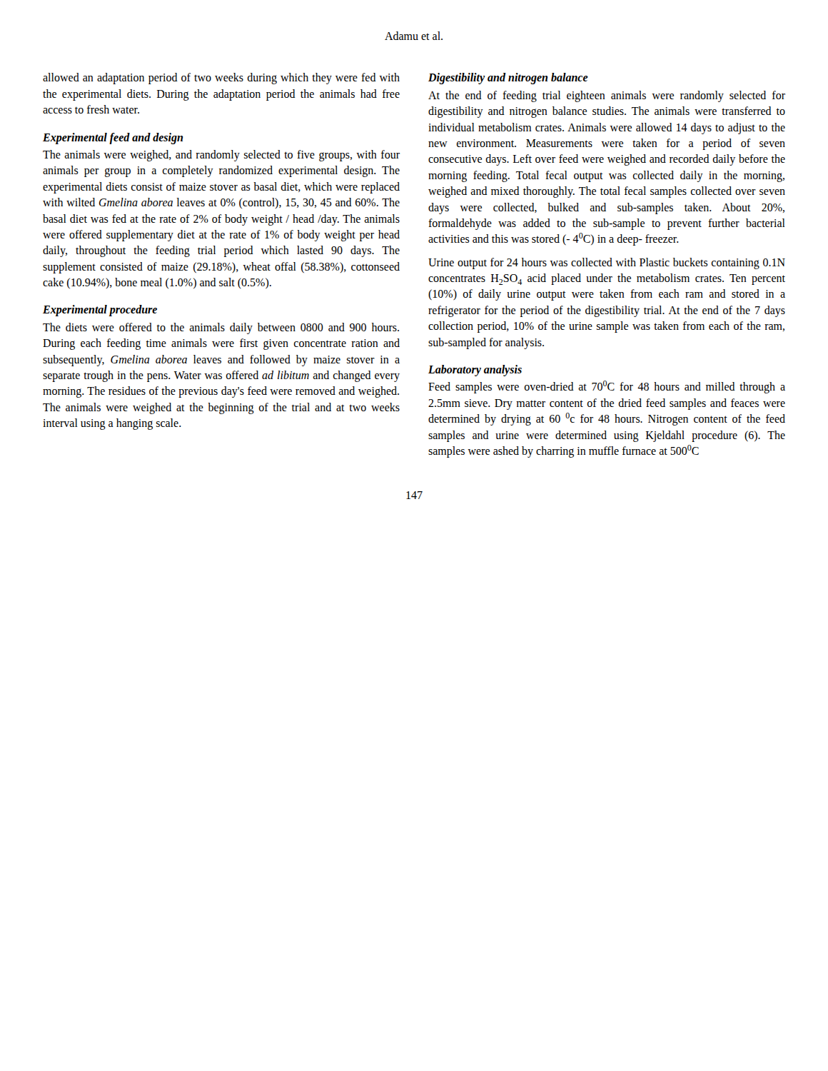Adamu et al.
allowed an adaptation period of two weeks during which they were fed with the experimental diets. During the adaptation period the animals had free access to fresh water.
Experimental feed and design
The animals were weighed, and randomly selected to five groups, with four animals per group in a completely randomized experimental design. The experimental diets consist of maize stover as basal diet, which were replaced with wilted Gmelina aborea leaves at 0% (control), 15, 30, 45 and 60%. The basal diet was fed at the rate of 2% of body weight / head /day. The animals were offered supplementary diet at the rate of 1% of body weight per head daily, throughout the feeding trial period which lasted 90 days. The supplement consisted of maize (29.18%), wheat offal (58.38%), cottonseed cake (10.94%), bone meal (1.0%) and salt (0.5%).
Experimental procedure
The diets were offered to the animals daily between 0800 and 900 hours. During each feeding time animals were first given concentrate ration and subsequently, Gmelina aborea leaves and followed by maize stover in a separate trough in the pens. Water was offered ad libitum and changed every morning. The residues of the previous day's feed were removed and weighed. The animals were weighed at the beginning of the trial and at two weeks interval using a hanging scale.
Digestibility and nitrogen balance
At the end of feeding trial eighteen animals were randomly selected for digestibility and nitrogen balance studies. The animals were transferred to individual metabolism crates. Animals were allowed 14 days to adjust to the new environment. Measurements were taken for a period of seven consecutive days. Left over feed were weighed and recorded daily before the morning feeding. Total fecal output was collected daily in the morning, weighed and mixed thoroughly. The total fecal samples collected over seven days were collected, bulked and sub-samples taken. About 20%, formaldehyde was added to the sub-sample to prevent further bacterial activities and this was stored (- 40C) in a deep- freezer.
Urine output for 24 hours was collected with Plastic buckets containing 0.1N concentrates H2SO4 acid placed under the metabolism crates. Ten percent (10%) of daily urine output were taken from each ram and stored in a refrigerator for the period of the digestibility trial. At the end of the 7 days collection period, 10% of the urine sample was taken from each of the ram, sub-sampled for analysis.
Laboratory analysis
Feed samples were oven-dried at 700C for 48 hours and milled through a 2.5mm sieve. Dry matter content of the dried feed samples and feaces were determined by drying at 60 0c for 48 hours. Nitrogen content of the feed samples and urine were determined using Kjeldahl procedure (6). The samples were ashed by charring in muffle furnace at 5000C
147